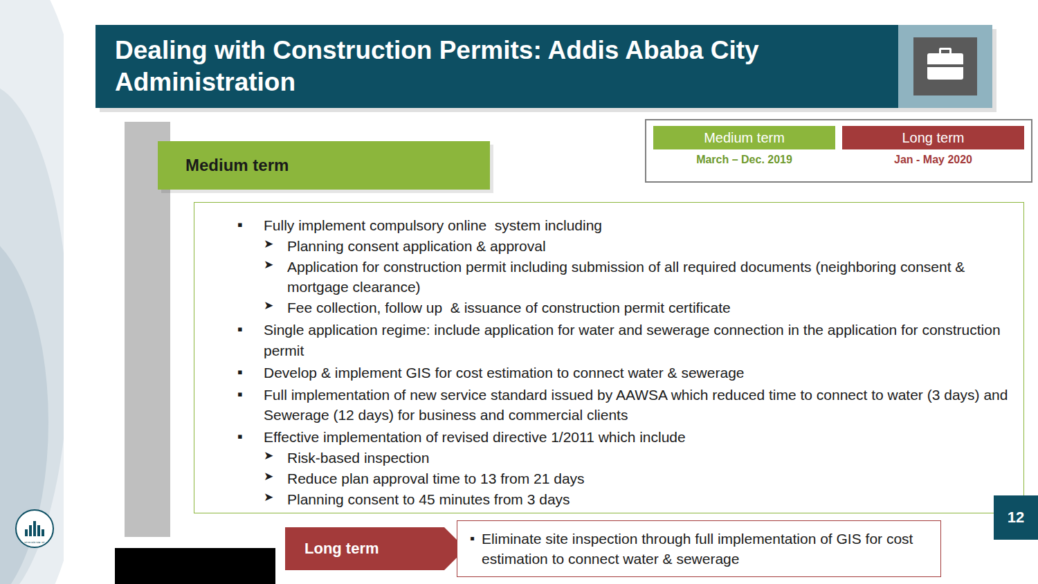Dealing with Construction Permits: Addis Ababa City Administration
Medium term
Long term
March – Dec. 2019
Jan - May 2020
Medium term
Fully implement compulsory online system including
Planning consent application & approval
Application for construction permit including submission of all required documents (neighboring consent & mortgage clearance)
Fee collection, follow up & issuance of construction permit certificate
Single application regime: include application for water and sewerage connection in the application for construction permit
Develop & implement GIS for cost estimation to connect water & sewerage
Full implementation of new service standard issued by AAWSA which reduced time to connect to water (3 days) and Sewerage (12 days) for business and commercial clients
Effective implementation of revised directive 1/2011 which include
Risk-based inspection
Reduce plan approval time to 13 from 21 days
Planning consent to 45 minutes from 3 days
Long term
▪
Eliminate site inspection through full implementation of GIS for cost estimation to connect water & sewerage
12
አድስስ አበለ ኣለል አድ